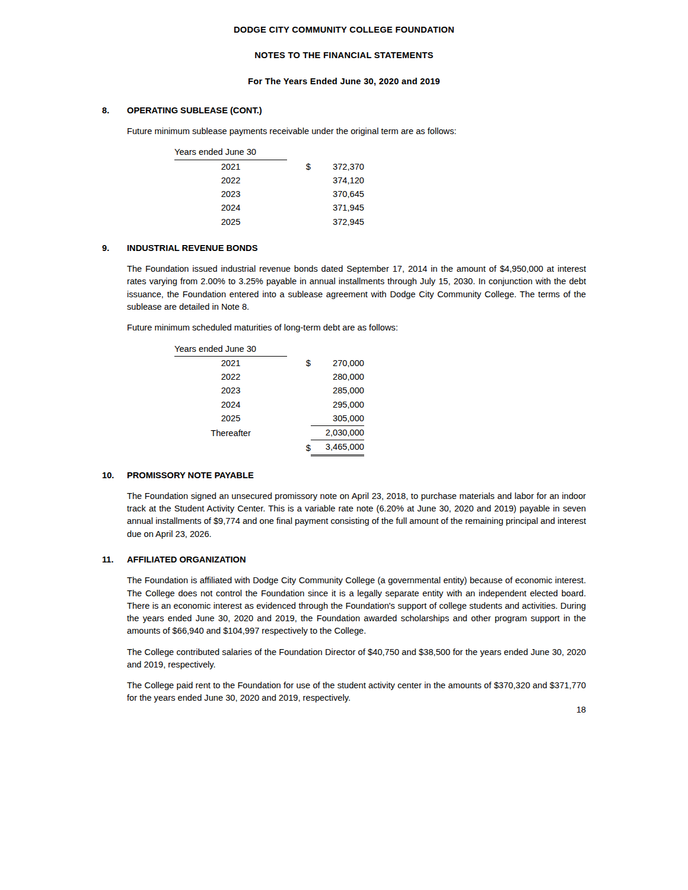DODGE CITY COMMUNITY COLLEGE FOUNDATION
NOTES TO THE FINANCIAL STATEMENTS
For The Years Ended June 30, 2020 and 2019
8. OPERATING SUBLEASE (CONT.)
Future minimum sublease payments receivable under the original term are as follows:
| Years ended June 30 | | |
| --- | --- | --- |
| 2021 | $ | 372,370 |
| 2022 | | 374,120 |
| 2023 | | 370,645 |
| 2024 | | 371,945 |
| 2025 | | 372,945 |
9. INDUSTRIAL REVENUE BONDS
The Foundation issued industrial revenue bonds dated September 17, 2014 in the amount of $4,950,000 at interest rates varying from 2.00% to 3.25% payable in annual installments through July 15, 2030. In conjunction with the debt issuance, the Foundation entered into a sublease agreement with Dodge City Community College. The terms of the sublease are detailed in Note 8.
Future minimum scheduled maturities of long-term debt are as follows:
| Years ended June 30 | | |
| --- | --- | --- |
| 2021 | $ | 270,000 |
| 2022 | | 280,000 |
| 2023 | | 285,000 |
| 2024 | | 295,000 |
| 2025 | | 305,000 |
| Thereafter | | 2,030,000 |
| | $ | 3,465,000 |
10. PROMISSORY NOTE PAYABLE
The Foundation signed an unsecured promissory note on April 23, 2018, to purchase materials and labor for an indoor track at the Student Activity Center. This is a variable rate note (6.20% at June 30, 2020 and 2019) payable in seven annual installments of $9,774 and one final payment consisting of the full amount of the remaining principal and interest due on April 23, 2026.
11. AFFILIATED ORGANIZATION
The Foundation is affiliated with Dodge City Community College (a governmental entity) because of economic interest. The College does not control the Foundation since it is a legally separate entity with an independent elected board. There is an economic interest as evidenced through the Foundation's support of college students and activities. During the years ended June 30, 2020 and 2019, the Foundation awarded scholarships and other program support in the amounts of $66,940 and $104,997 respectively to the College.
The College contributed salaries of the Foundation Director of $40,750 and $38,500 for the years ended June 30, 2020 and 2019, respectively.
The College paid rent to the Foundation for use of the student activity center in the amounts of $370,320 and $371,770 for the years ended June 30, 2020 and 2019, respectively.
18